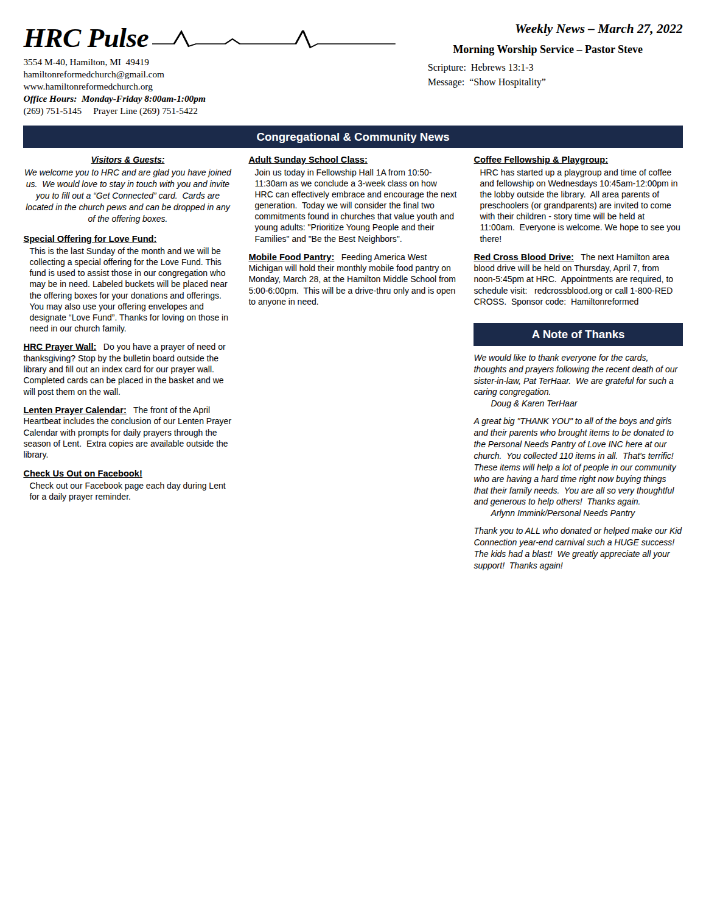HRC Pulse
3554 M-40, Hamilton, MI 49419
hamiltonreformedchurch@gmail.com
www.hamiltonreformedchurch.org
Office Hours: Monday-Friday 8:00am-1:00pm
(269) 751-5145 Prayer Line (269) 751-5422
Weekly News – March 27, 2022
Morning Worship Service – Pastor Steve
Scripture: Hebrews 13:1-3
Message: “Show Hospitality”
Congregational & Community News
Visitors & Guests: We welcome you to HRC and are glad you have joined us. We would love to stay in touch with you and invite you to fill out a “Get Connected” card. Cards are located in the church pews and can be dropped in any of the offering boxes.
Special Offering for Love Fund:
This is the last Sunday of the month and we will be collecting a special offering for the Love Fund. This fund is used to assist those in our congregation who may be in need. Labeled buckets will be placed near the offering boxes for your donations and offerings. You may also use your offering envelopes and designate “Love Fund”. Thanks for loving on those in need in our church family.
HRC Prayer Wall:
Do you have a prayer of need or thanksgiving? Stop by the bulletin board outside the library and fill out an index card for our prayer wall. Completed cards can be placed in the basket and we will post them on the wall.
Lenten Prayer Calendar:
The front of the April Heartbeat includes the conclusion of our Lenten Prayer Calendar with prompts for daily prayers through the season of Lent. Extra copies are available outside the library.
Check Us Out on Facebook!
Check out our Facebook page each day during Lent for a daily prayer reminder.
Adult Sunday School Class:
Join us today in Fellowship Hall 1A from 10:50-11:30am as we conclude a 3-week class on how HRC can effectively embrace and encourage the next generation. Today we will consider the final two commitments found in churches that value youth and young adults: "Prioritize Young People and their Families" and "Be the Best Neighbors".
Mobile Food Pantry:
Feeding America West Michigan will hold their monthly mobile food pantry on Monday, March 28, at the Hamilton Middle School from 5:00-6:00pm. This will be a drive-thru only and is open to anyone in need.
Coffee Fellowship & Playgroup:
HRC has started up a playgroup and time of coffee and fellowship on Wednesdays 10:45am-12:00pm in the lobby outside the library. All area parents of preschoolers (or grandparents) are invited to come with their children - story time will be held at 11:00am. Everyone is welcome. We hope to see you there!
Red Cross Blood Drive:
The next Hamilton area blood drive will be held on Thursday, April 7, from noon-5:45pm at HRC. Appointments are required, to schedule visit: redcrossblood.org or call 1-800-RED CROSS. Sponsor code: Hamiltonreformed
A Note of Thanks
We would like to thank everyone for the cards, thoughts and prayers following the recent death of our sister-in-law, Pat TerHaar. We are grateful for such a caring congregation. Doug & Karen TerHaar
A great big "THANK YOU" to all of the boys and girls and their parents who brought items to be donated to the Personal Needs Pantry of Love INC here at our church. You collected 110 items in all. That's terrific! These items will help a lot of people in our community who are having a hard time right now buying things that their family needs. You are all so very thoughtful and generous to help others! Thanks again. Arlynn Immink/Personal Needs Pantry
Thank you to ALL who donated or helped make our Kid Connection year-end carnival such a HUGE success! The kids had a blast! We greatly appreciate all your support! Thanks again!